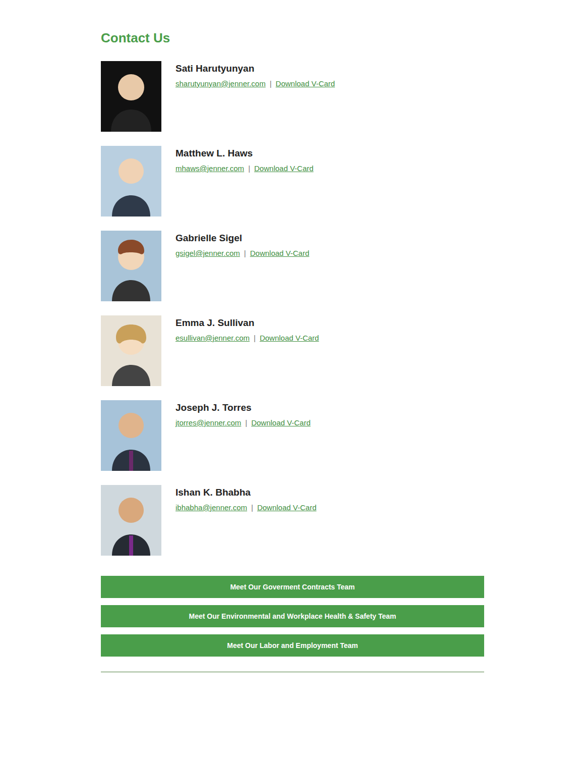Contact Us
Sati Harutyunyan
sharutyunyan@jenner.com|Download V-Card
Matthew L. Haws
mhaws@jenner.com|Download V-Card
Gabrielle Sigel
gsigel@jenner.com|Download V-Card
Emma J. Sullivan
esullivan@jenner.com|Download V-Card
Joseph J. Torres
jtorres@jenner.com|Download V-Card
Ishan K. Bhabha
ibhabha@jenner.com|Download V-Card
Meet Our Goverment Contracts Team Meet Our Environmental and Workplace Health & Safety Team Meet Our Labor and Employment Team